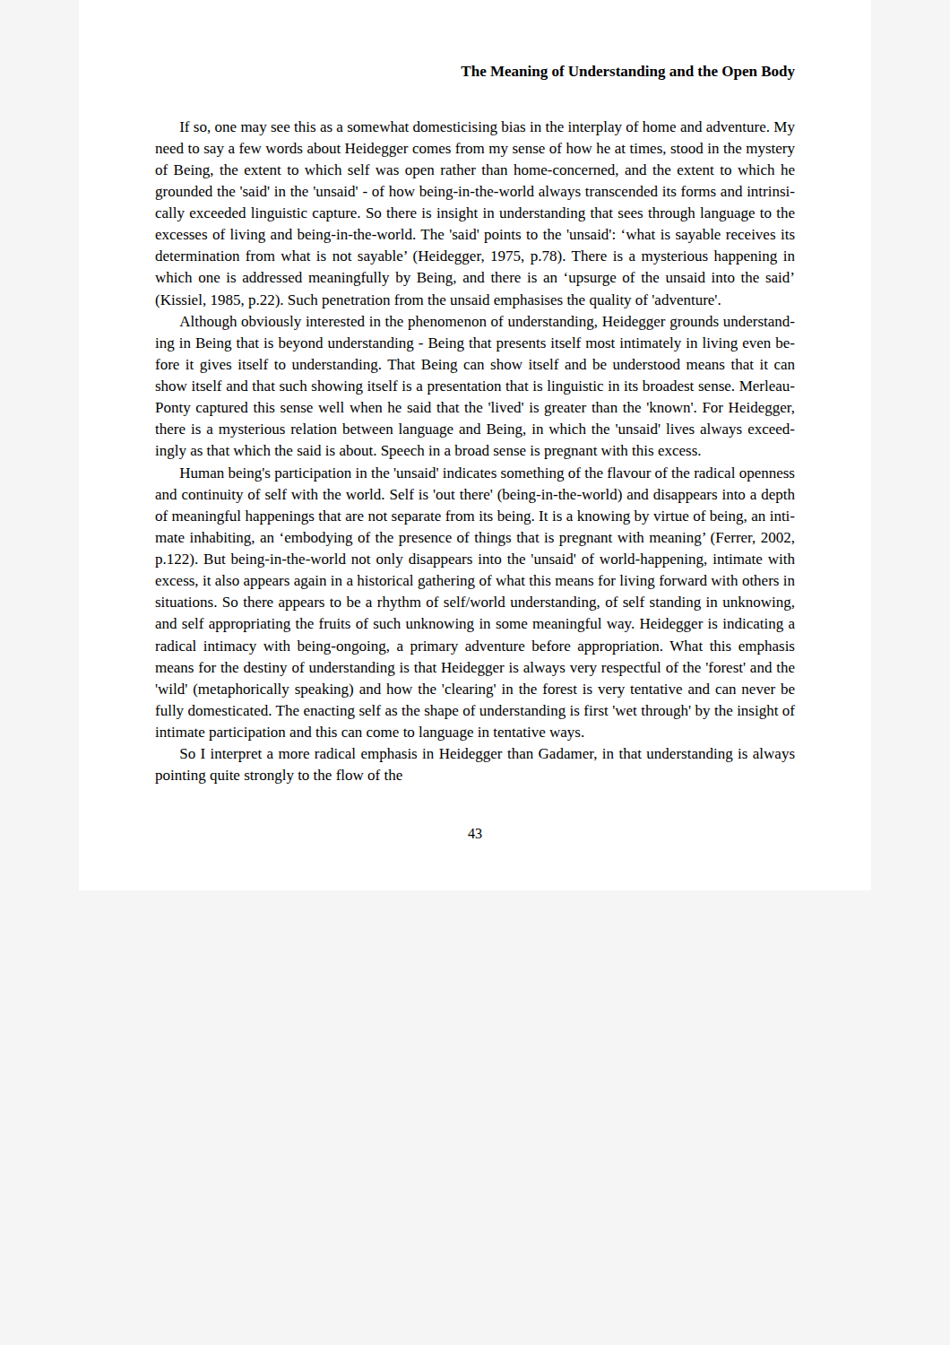The Meaning of Understanding and the Open Body
If so, one may see this as a somewhat domesticising bias in the interplay of home and adventure. My need to say a few words about Heidegger comes from my sense of how he at times, stood in the mystery of Being, the extent to which self was open rather than home-concerned, and the extent to which he grounded the 'said' in the 'unsaid' - of how being-in-the-world always transcended its forms and intrinsically exceeded linguistic capture. So there is insight in understanding that sees through language to the excesses of living and being-in-the-world. The 'said' points to the 'unsaid': ‘what is sayable receives its determination from what is not sayable’ (Heidegger, 1975, p.78). There is a mysterious happening in which one is addressed meaningfully by Being, and there is an ‘upsurge of the unsaid into the said’ (Kissiel, 1985, p.22). Such penetration from the unsaid emphasises the quality of 'adventure'.
Although obviously interested in the phenomenon of understanding, Heidegger grounds understanding in Being that is beyond understanding - Being that presents itself most intimately in living even before it gives itself to understanding. That Being can show itself and be understood means that it can show itself and that such showing itself is a presentation that is linguistic in its broadest sense. Merleau-Ponty captured this sense well when he said that the 'lived' is greater than the 'known'. For Heidegger, there is a mysterious relation between language and Being, in which the 'unsaid' lives always exceedingly as that which the said is about. Speech in a broad sense is pregnant with this excess.
Human being's participation in the 'unsaid' indicates something of the flavour of the radical openness and continuity of self with the world. Self is 'out there' (being-in-the-world) and disappears into a depth of meaningful happenings that are not separate from its being. It is a knowing by virtue of being, an intimate inhabiting, an ‘embodying of the presence of things that is pregnant with meaning’ (Ferrer, 2002, p.122). But being-in-the-world not only disappears into the 'unsaid' of world-happening, intimate with excess, it also appears again in a historical gathering of what this means for living forward with others in situations. So there appears to be a rhythm of self/world understanding, of self standing in unknowing, and self appropriating the fruits of such unknowing in some meaningful way. Heidegger is indicating a radical intimacy with being-ongoing, a primary adventure before appropriation. What this emphasis means for the destiny of understanding is that Heidegger is always very respectful of the 'forest' and the 'wild' (metaphorically speaking) and how the 'clearing' in the forest is very tentative and can never be fully domesticated. The enacting self as the shape of understanding is first 'wet through' by the insight of intimate participation and this can come to language in tentative ways.
So I interpret a more radical emphasis in Heidegger than Gadamer, in that understanding is always pointing quite strongly to the flow of the
43